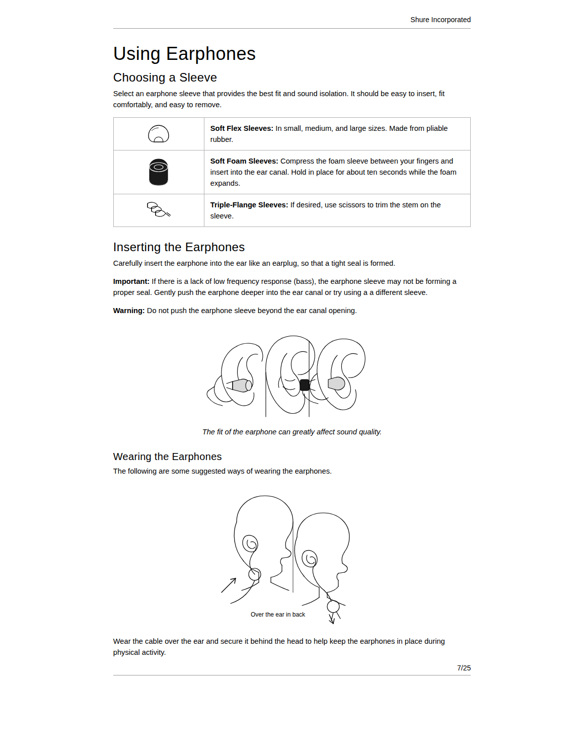Shure Incorporated
Using Earphones
Choosing a Sleeve
Select an earphone sleeve that provides the best fit and sound isolation. It should be easy to insert, fit comfortably, and easy to remove.
| | Soft Flex Sleeves: In small, medium, and large sizes. Made from pliable rubber. |
| | Soft Foam Sleeves: Compress the foam sleeve between your fingers and insert into the ear canal. Hold in place for about ten seconds while the foam expands. |
| | Triple-Flange Sleeves: If desired, use scissors to trim the stem on the sleeve. |
Inserting the Earphones
Carefully insert the earphone into the ear like an earplug, so that a tight seal is formed.
Important: If there is a lack of low frequency response (bass), the earphone sleeve may not be forming a proper seal. Gently push the earphone deeper into the ear canal or try using a a different sleeve.
Warning: Do not push the earphone sleeve beyond the ear canal opening.
The fit of the earphone can greatly affect sound quality.
Wearing the Earphones
The following are some suggested ways of wearing the earphones.
Over the ear in back
Wear the cable over the ear and secure it behind the head to help keep the earphones in place during physical activity.
7/25